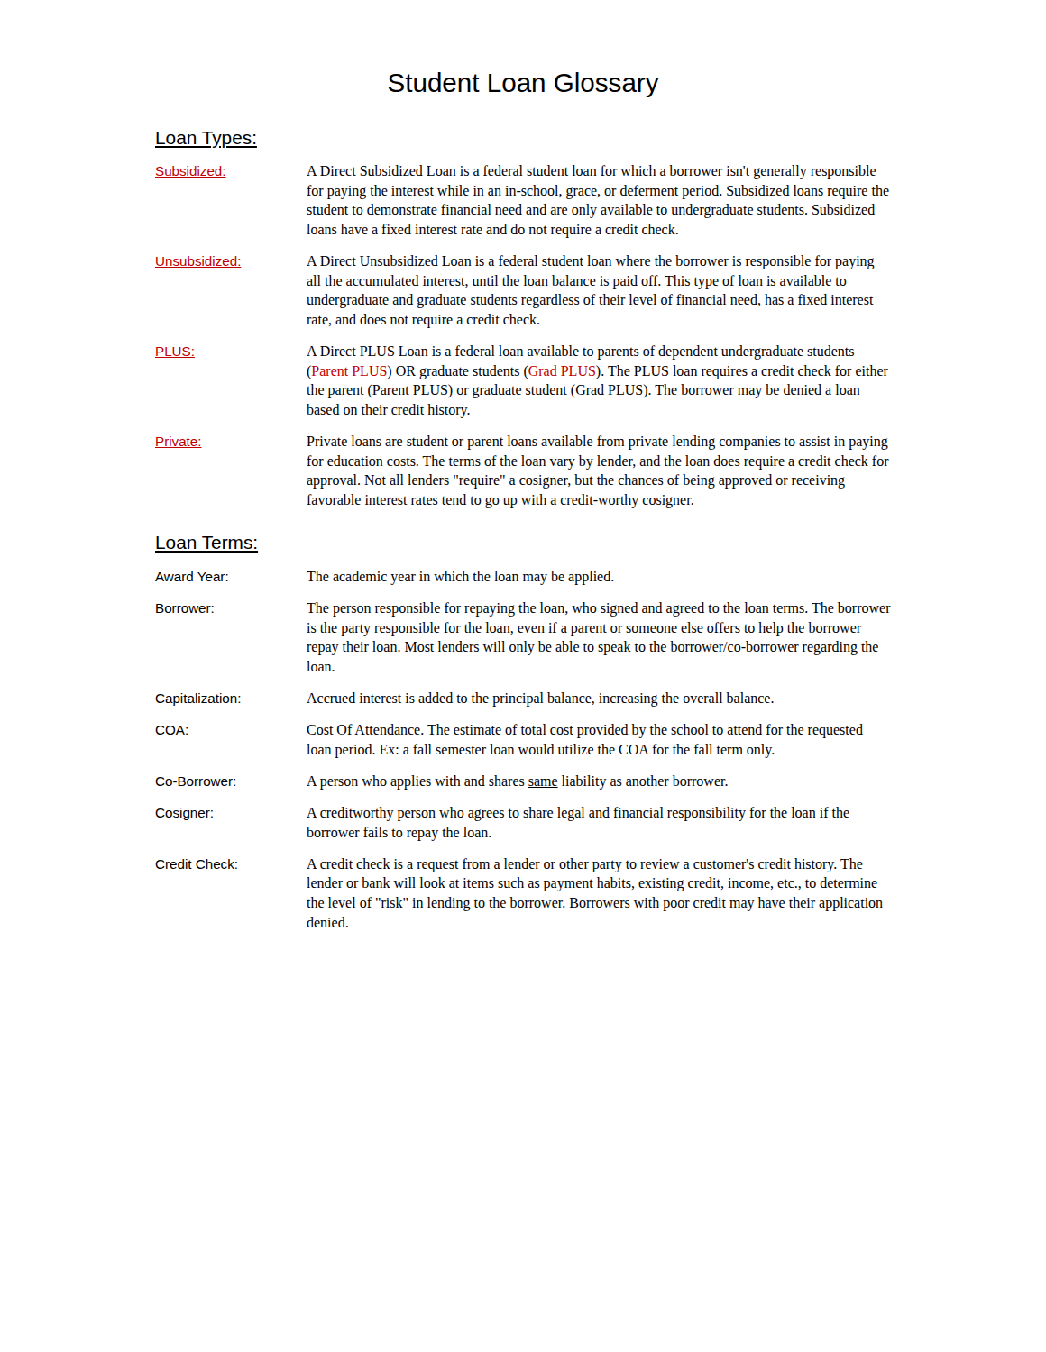Student Loan Glossary
Loan Types:
Subsidized:
A Direct Subsidized Loan is a federal student loan for which a borrower isn't generally responsible for paying the interest while in an in-school, grace, or deferment period. Subsidized loans require the student to demonstrate financial need and are only available to undergraduate students. Subsidized loans have a fixed interest rate and do not require a credit check.
Unsubsidized:
A Direct Unsubsidized Loan is a federal student loan where the borrower is responsible for paying all the accumulated interest, until the loan balance is paid off. This type of loan is available to undergraduate and graduate students regardless of their level of financial need, has a fixed interest rate, and does not require a credit check.
PLUS:
A Direct PLUS Loan is a federal loan available to parents of dependent undergraduate students (Parent PLUS) OR graduate students (Grad PLUS). The PLUS loan requires a credit check for either the parent (Parent PLUS) or graduate student (Grad PLUS). The borrower may be denied a loan based on their credit history.
Private:
Private loans are student or parent loans available from private lending companies to assist in paying for education costs. The terms of the loan vary by lender, and the loan does require a credit check for approval. Not all lenders "require" a cosigner, but the chances of being approved or receiving favorable interest rates tend to go up with a credit-worthy cosigner.
Loan Terms:
Award Year:
The academic year in which the loan may be applied.
Borrower:
The person responsible for repaying the loan, who signed and agreed to the loan terms. The borrower is the party responsible for the loan, even if a parent or someone else offers to help the borrower repay their loan. Most lenders will only be able to speak to the borrower/co-borrower regarding the loan.
Capitalization:
Accrued interest is added to the principal balance, increasing the overall balance.
COA:
Cost Of Attendance. The estimate of total cost provided by the school to attend for the requested loan period. Ex: a fall semester loan would utilize the COA for the fall term only.
Co-Borrower:
A person who applies with and shares same liability as another borrower.
Cosigner:
A creditworthy person who agrees to share legal and financial responsibility for the loan if the borrower fails to repay the loan.
Credit Check:
A credit check is a request from a lender or other party to review a customer's credit history. The lender or bank will look at items such as payment habits, existing credit, income, etc., to determine the level of "risk" in lending to the borrower. Borrowers with poor credit may have their application denied.